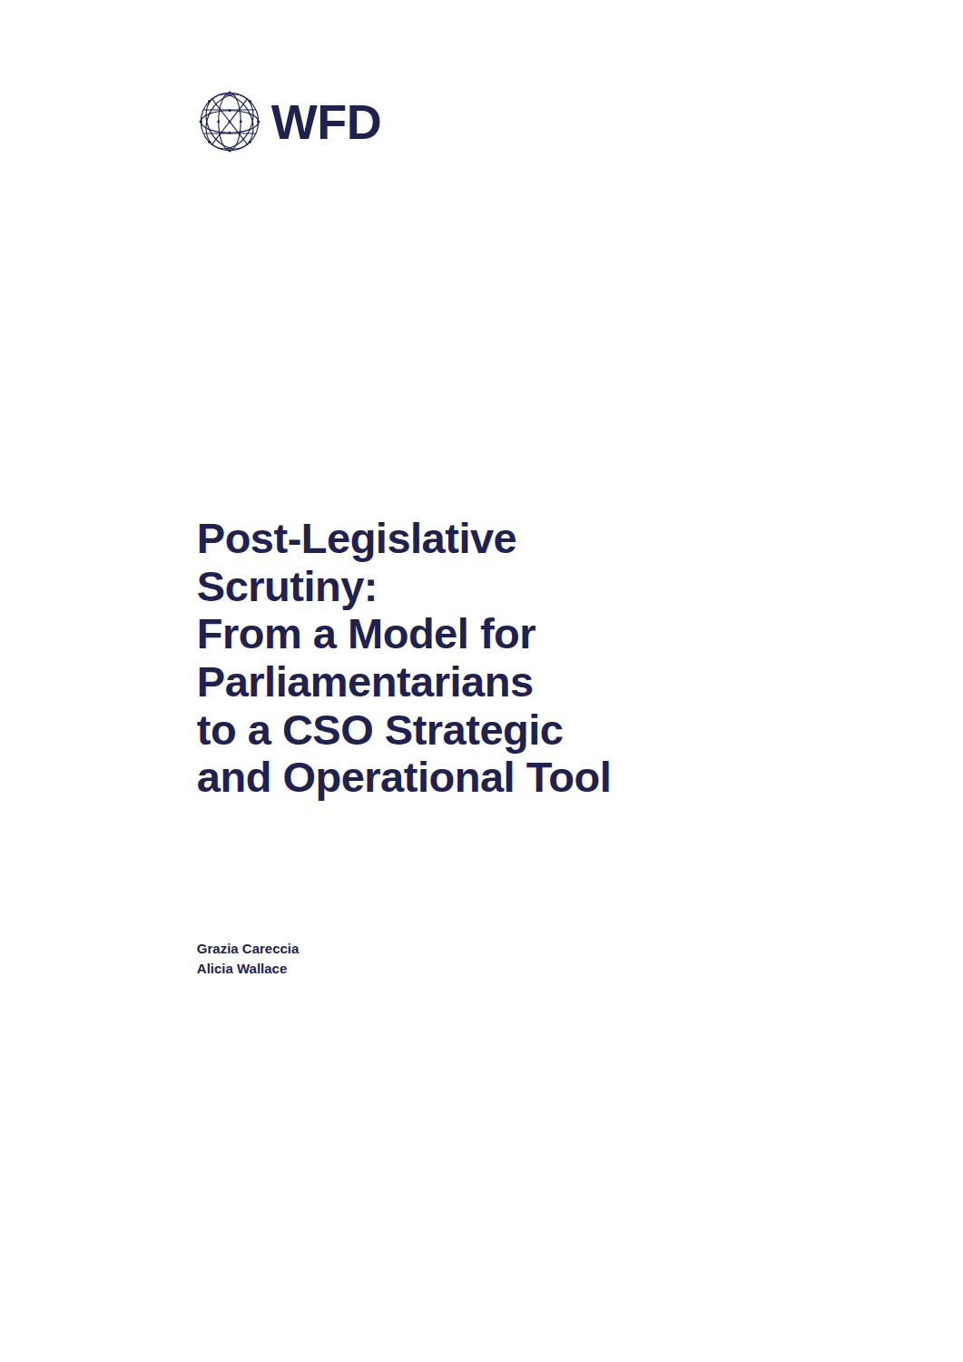WFD
Post-Legislative Scrutiny: From a Model for Parliamentarians to a CSO Strategic and Operational Tool
Grazia Careccia
Alicia Wallace